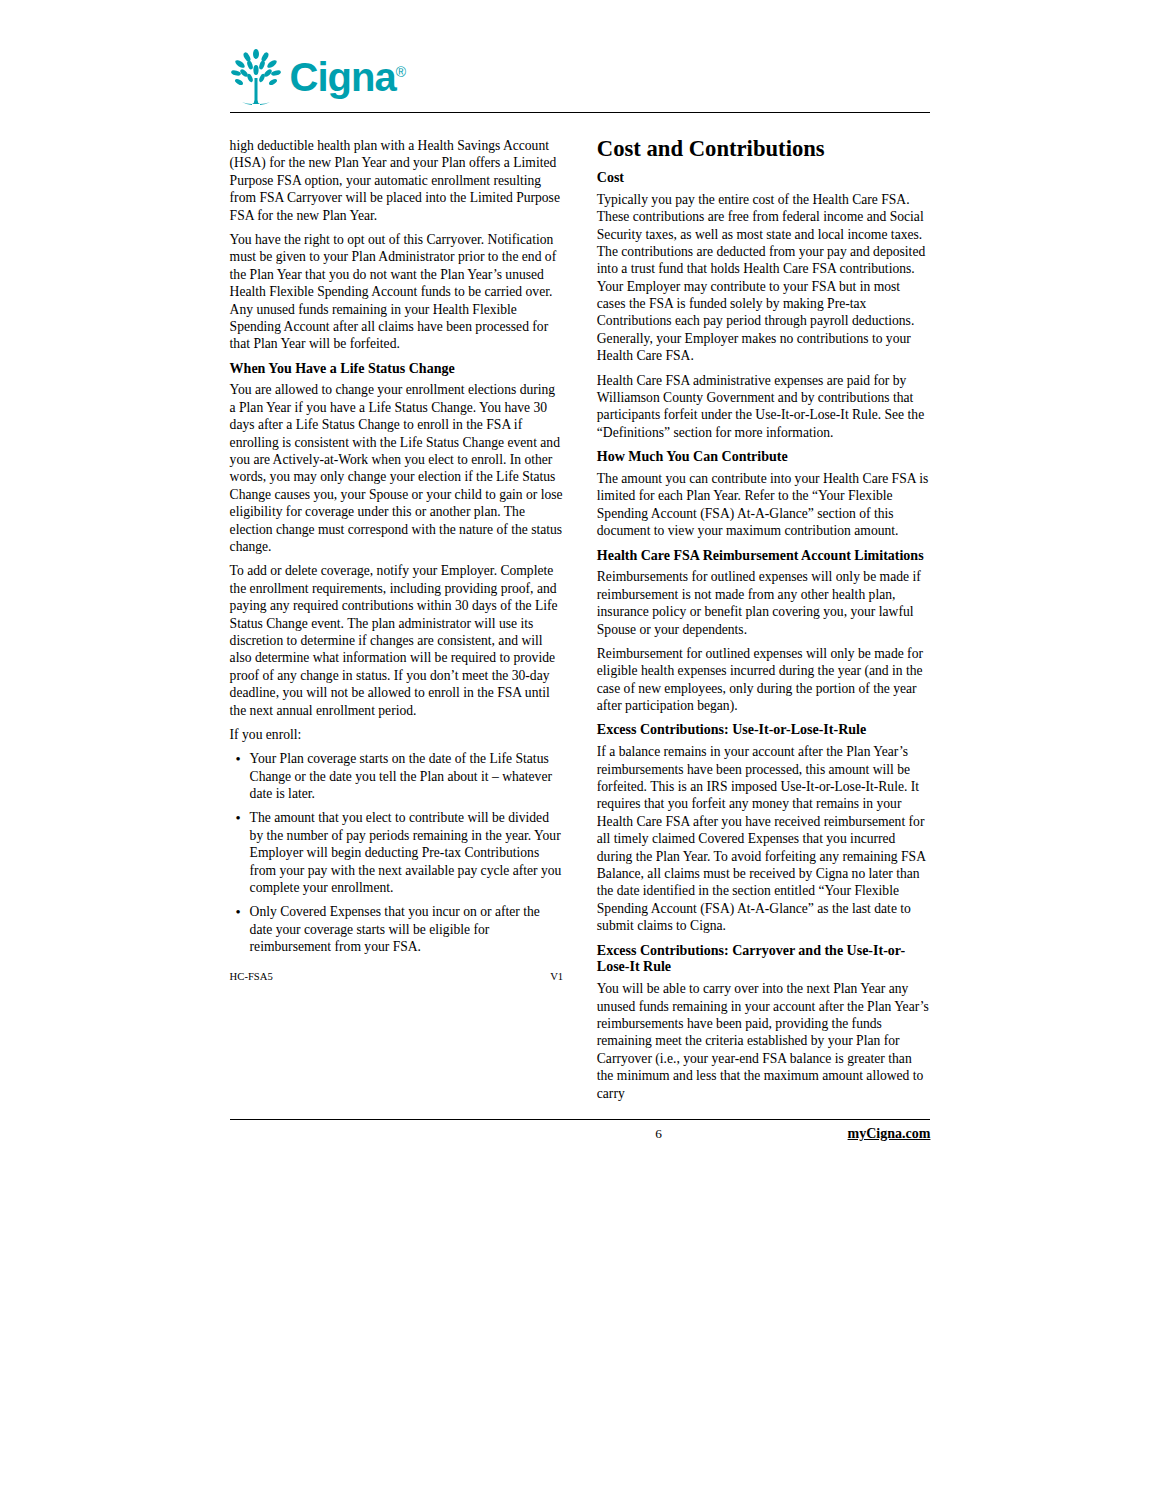Cigna®
high deductible health plan with a Health Savings Account (HSA) for the new Plan Year and your Plan offers a Limited Purpose FSA option, your automatic enrollment resulting from FSA Carryover will be placed into the Limited Purpose FSA for the new Plan Year.
You have the right to opt out of this Carryover. Notification must be given to your Plan Administrator prior to the end of the Plan Year that you do not want the Plan Year’s unused Health Flexible Spending Account funds to be carried over. Any unused funds remaining in your Health Flexible Spending Account after all claims have been processed for that Plan Year will be forfeited.
When You Have a Life Status Change
You are allowed to change your enrollment elections during a Plan Year if you have a Life Status Change. You have 30 days after a Life Status Change to enroll in the FSA if enrolling is consistent with the Life Status Change event and you are Actively-at-Work when you elect to enroll. In other words, you may only change your election if the Life Status Change causes you, your Spouse or your child to gain or lose eligibility for coverage under this or another plan. The election change must correspond with the nature of the status change.
To add or delete coverage, notify your Employer. Complete the enrollment requirements, including providing proof, and paying any required contributions within 30 days of the Life Status Change event. The plan administrator will use its discretion to determine if changes are consistent, and will also determine what information will be required to provide proof of any change in status. If you don’t meet the 30-day deadline, you will not be allowed to enroll in the FSA until the next annual enrollment period.
If you enroll:
Your Plan coverage starts on the date of the Life Status Change or the date you tell the Plan about it – whatever date is later.
The amount that you elect to contribute will be divided by the number of pay periods remaining in the year. Your Employer will begin deducting Pre-tax Contributions from your pay with the next available pay cycle after you complete your enrollment.
Only Covered Expenses that you incur on or after the date your coverage starts will be eligible for reimbursement from your FSA.
HC-FSA5 V1
Cost and Contributions
Cost
Typically you pay the entire cost of the Health Care FSA. These contributions are free from federal income and Social Security taxes, as well as most state and local income taxes. The contributions are deducted from your pay and deposited into a trust fund that holds Health Care FSA contributions. Your Employer may contribute to your FSA but in most cases the FSA is funded solely by making Pre-tax Contributions each pay period through payroll deductions. Generally, your Employer makes no contributions to your Health Care FSA.
Health Care FSA administrative expenses are paid for by Williamson County Government and by contributions that participants forfeit under the Use-It-or-Lose-It Rule. See the “Definitions” section for more information.
How Much You Can Contribute
The amount you can contribute into your Health Care FSA is limited for each Plan Year. Refer to the “Your Flexible Spending Account (FSA) At-A-Glance” section of this document to view your maximum contribution amount.
Health Care FSA Reimbursement Account Limitations
Reimbursements for outlined expenses will only be made if reimbursement is not made from any other health plan, insurance policy or benefit plan covering you, your lawful Spouse or your dependents.
Reimbursement for outlined expenses will only be made for eligible health expenses incurred during the year (and in the case of new employees, only during the portion of the year after participation began).
Excess Contributions: Use-It-or-Lose-It-Rule
If a balance remains in your account after the Plan Year’s reimbursements have been processed, this amount will be forfeited. This is an IRS imposed Use-It-or-Lose-It-Rule. It requires that you forfeit any money that remains in your Health Care FSA after you have received reimbursement for all timely claimed Covered Expenses that you incurred during the Plan Year. To avoid forfeiting any remaining FSA Balance, all claims must be received by Cigna no later than the date identified in the section entitled “Your Flexible Spending Account (FSA) At-A-Glance” as the last date to submit claims to Cigna.
Excess Contributions: Carryover and the Use-It-or-Lose-It Rule
You will be able to carry over into the next Plan Year any unused funds remaining in your account after the Plan Year’s reimbursements have been paid, providing the funds remaining meet the criteria established by your Plan for Carryover (i.e., your year-end FSA balance is greater than the minimum and less that the maximum amount allowed to carry
6 myCigna.com